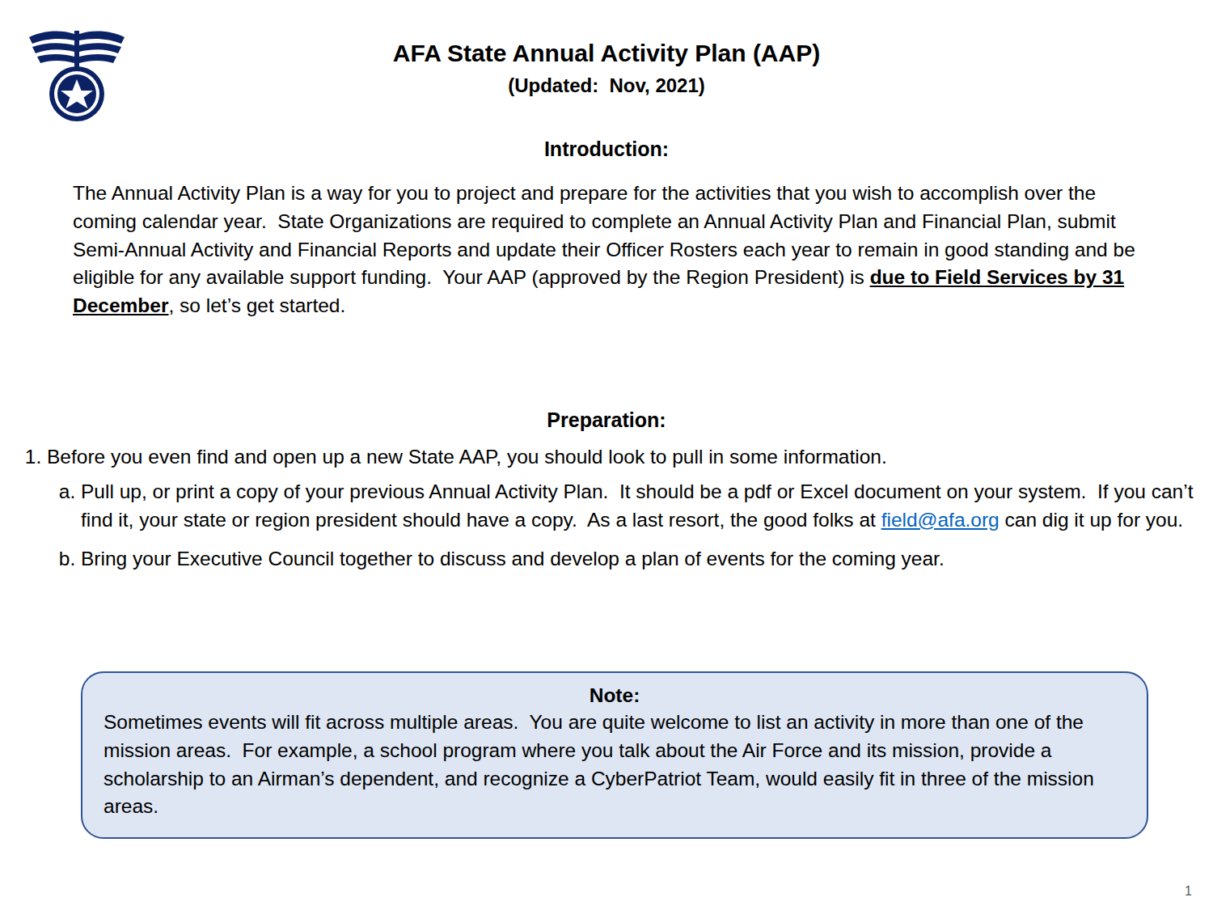AFA State Annual Activity Plan (AAP)
(Updated: Nov, 2021)
Introduction:
The Annual Activity Plan is a way for you to project and prepare for the activities that you wish to accomplish over the coming calendar year. State Organizations are required to complete an Annual Activity Plan and Financial Plan, submit Semi-Annual Activity and Financial Reports and update their Officer Rosters each year to remain in good standing and be eligible for any available support funding. Your AAP (approved by the Region President) is due to Field Services by 31 December, so let’s get started.
Preparation:
Before you even find and open up a new State AAP, you should look to pull in some information.
Pull up, or print a copy of your previous Annual Activity Plan. It should be a pdf or Excel document on your system. If you can’t find it, your state or region president should have a copy. As a last resort, the good folks at field@afa.org can dig it up for you.
Bring your Executive Council together to discuss and develop a plan of events for the coming year.
Note:
Sometimes events will fit across multiple areas. You are quite welcome to list an activity in more than one of the mission areas. For example, a school program where you talk about the Air Force and its mission, provide a scholarship to an Airman’s dependent, and recognize a CyberPatriot Team, would easily fit in three of the mission areas.
1